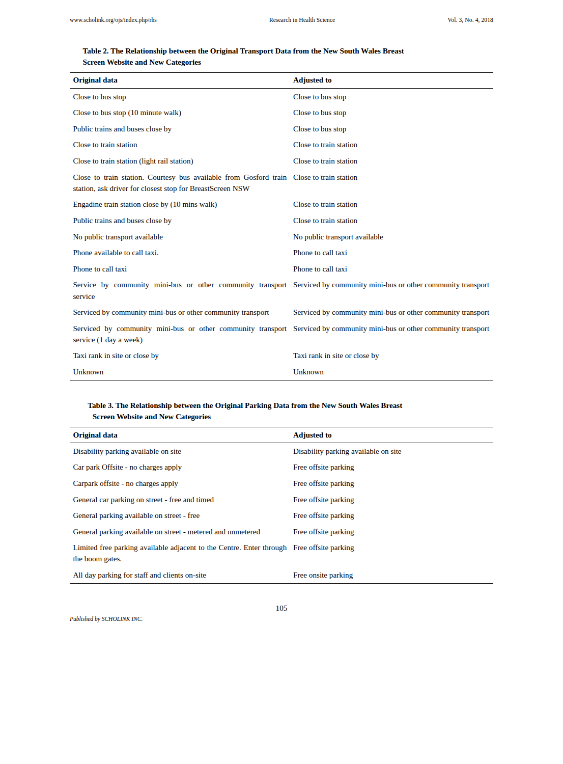www.scholink.org/ojs/index.php/rhs Research in Health Science Vol. 3, No. 4, 2018
Table 2. The Relationship between the Original Transport Data from the New South Wales Breast Screen Website and New Categories
| Original data | Adjusted to |
| --- | --- |
| Close to bus stop | Close to bus stop |
| Close to bus stop (10 minute walk) | Close to bus stop |
| Public trains and buses close by | Close to bus stop |
| Close to train station | Close to train station |
| Close to train station (light rail station) | Close to train station |
| Close to train station. Courtesy bus available from Gosford train station, ask driver for closest stop for BreastScreen NSW | Close to train station |
| Engadine train station close by (10 mins walk) | Close to train station |
| Public trains and buses close by | Close to train station |
| No public transport available | No public transport available |
| Phone available to call taxi. | Phone to call taxi |
| Phone to call taxi | Phone to call taxi |
| Service by community mini-bus or other community transport service | Serviced by community mini-bus or other community transport |
| Serviced by community mini-bus or other community transport | Serviced by community mini-bus or other community transport |
| Serviced by community mini-bus or other community transport service (1 day a week) | Serviced by community mini-bus or other community transport |
| Taxi rank in site or close by | Taxi rank in site or close by |
| Unknown | Unknown |
Table 3. The Relationship between the Original Parking Data from the New South Wales Breast Screen Website and New Categories
| Original data | Adjusted to |
| --- | --- |
| Disability parking available on site | Disability parking available on site |
| Car park Offsite - no charges apply | Free offsite parking |
| Carpark offsite - no charges apply | Free offsite parking |
| General car parking on street - free and timed | Free offsite parking |
| General parking available on street - free | Free offsite parking |
| General parking available on street - metered and unmetered | Free offsite parking |
| Limited free parking available adjacent to the Centre. Enter through the boom gates. | Free offsite parking |
| All day parking for staff and clients on-site | Free onsite parking |
105
Published by SCHOLINK INC.